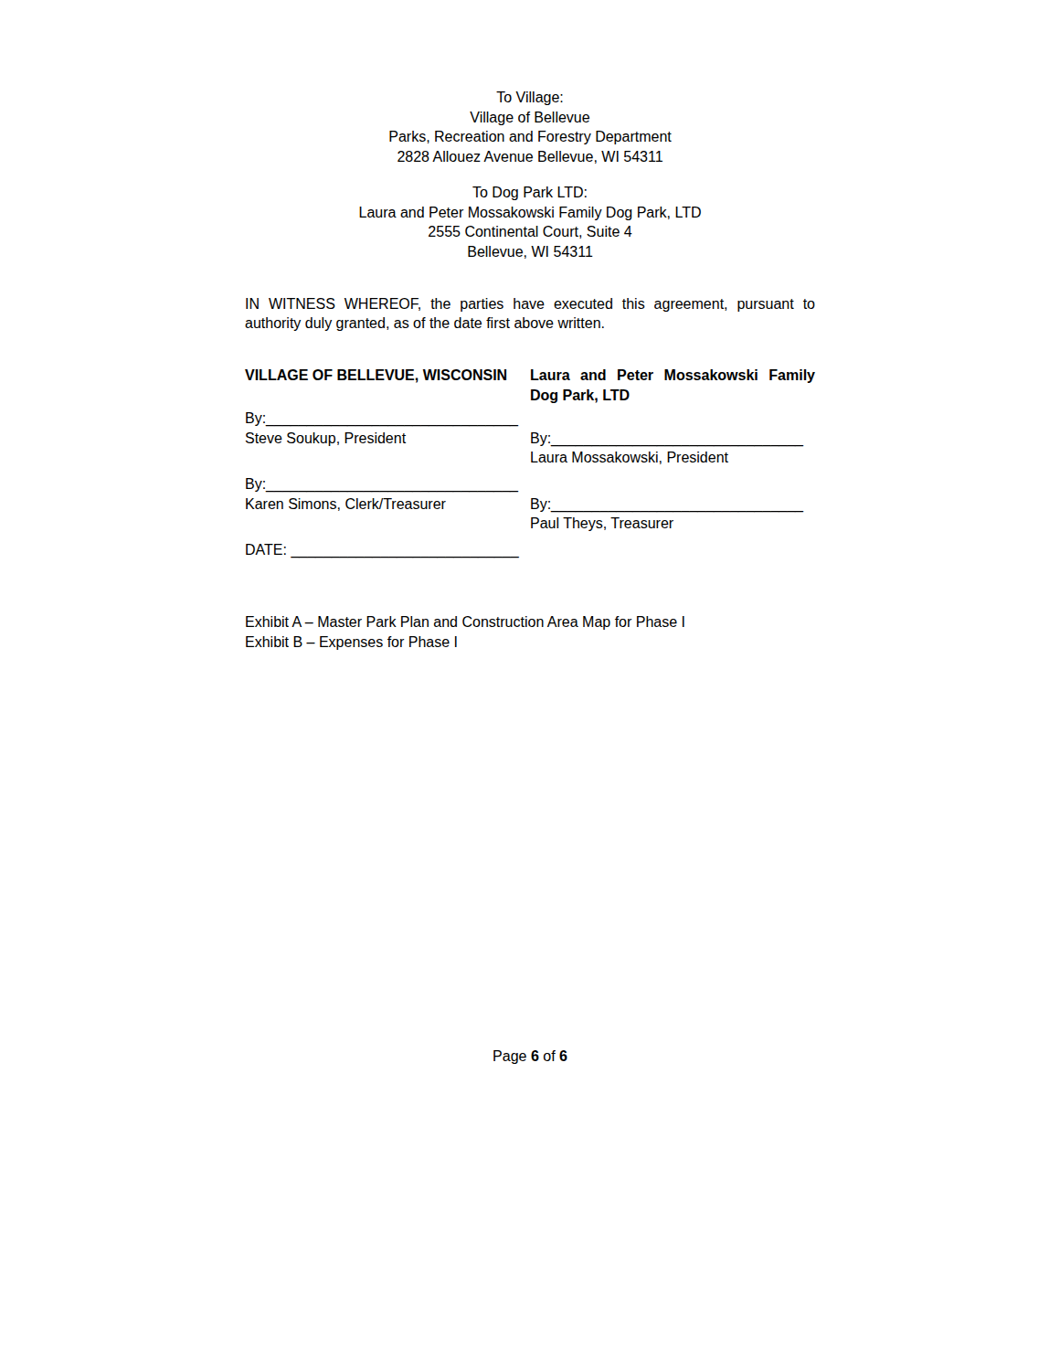To Village:
Village of Bellevue
Parks, Recreation and Forestry Department
2828 Allouez Avenue Bellevue, WI 54311
To Dog Park LTD:
Laura and Peter Mossakowski Family Dog Park, LTD
2555 Continental Court, Suite 4
Bellevue, WI 54311
IN WITNESS WHEREOF, the parties have executed this agreement, pursuant to authority duly granted, as of the date first above written.
| VILLAGE OF BELLEVUE, WISCONSIN By:_______________________________ Steve Soukup, President By:_______________________________ Karen Simons, Clerk/Treasurer DATE: ____________________________ | Laura and Peter Mossakowski Family Dog Park, LTD By:_______________________________ Laura Mossakowski, President By:_______________________________ Paul Theys, Treasurer |
Exhibit A – Master Park Plan and Construction Area Map for Phase I
Exhibit B – Expenses for Phase I
Page 6 of 6